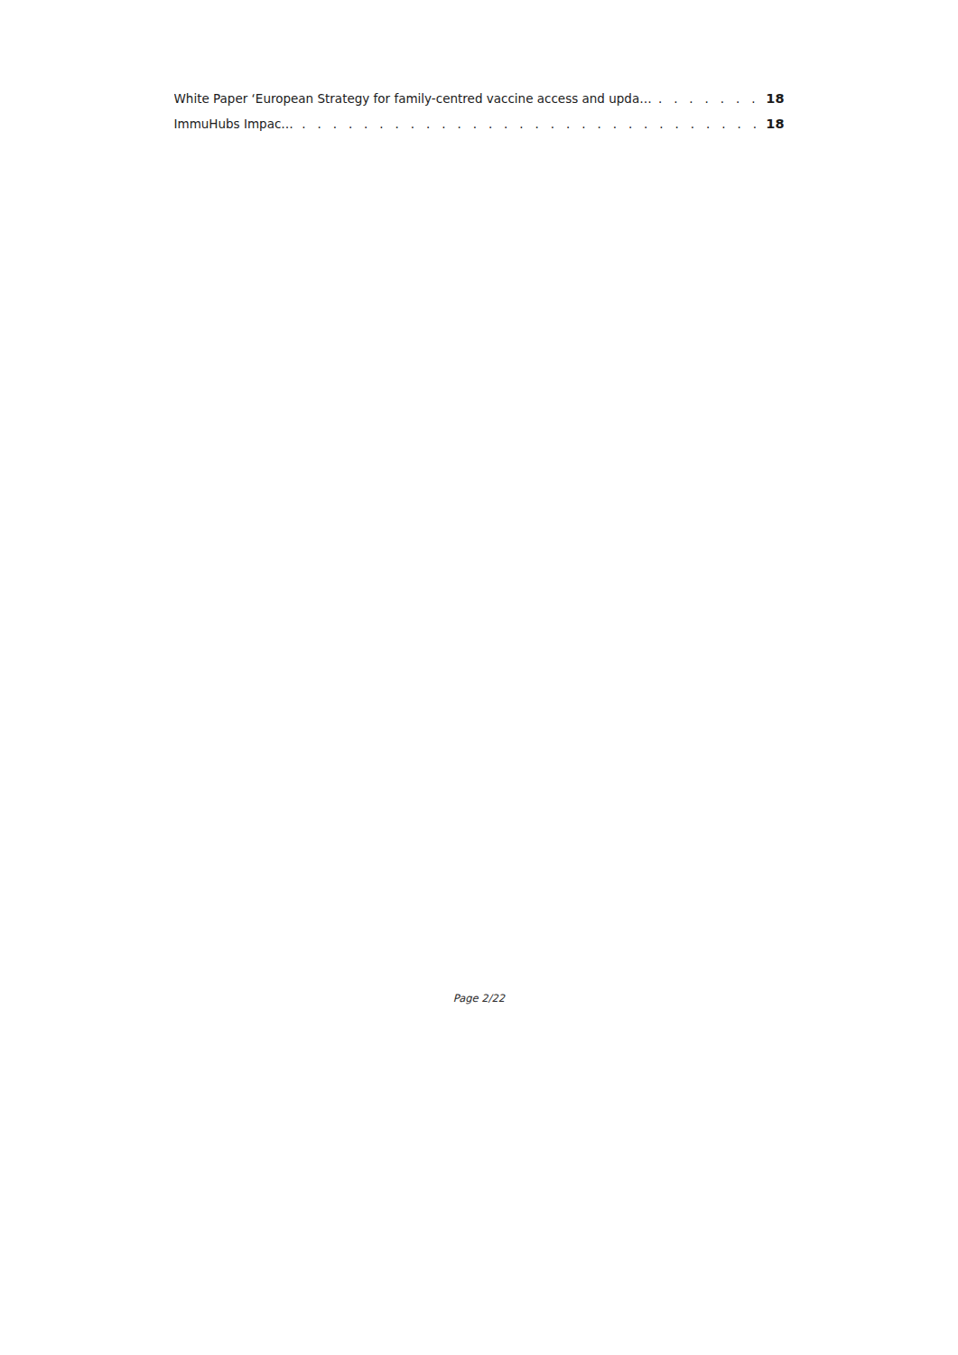White Paper ‘European Strategy for family-centred vaccine access and update' . . . . . . . 18
ImmuHubs Impact Analysis . . . . . . . . . . . . . . . . . . . . . . . . . . . . . . . . . . . . . . . . 18
Page 2/22